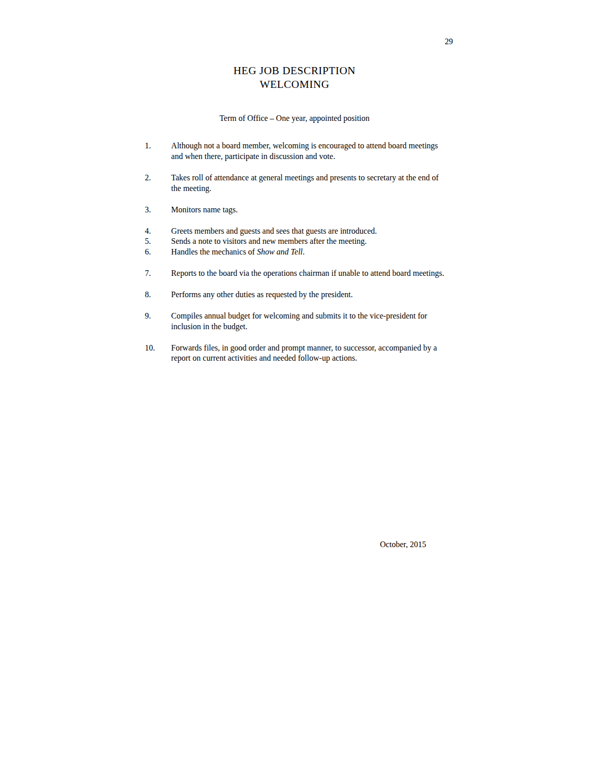29
HEG JOB DESCRIPTION
WELCOMING
Term of Office – One year, appointed position
1. Although not a board member, welcoming is encouraged to attend board meetings and when there, participate in discussion and vote.
2. Takes roll of attendance at general meetings and presents to secretary at the end of the meeting.
3. Monitors name tags.
4. Greets members and guests and sees that guests are introduced.
5. Sends a note to visitors and new members after the meeting.
6. Handles the mechanics of Show and Tell.
7. Reports to the board via the operations chairman if unable to attend board meetings.
8. Performs any other duties as requested by the president.
9. Compiles annual budget for welcoming and submits it to the vice-president for inclusion in the budget.
10. Forwards files, in good order and prompt manner, to successor, accompanied by a report on current activities and needed follow-up actions.
October, 2015